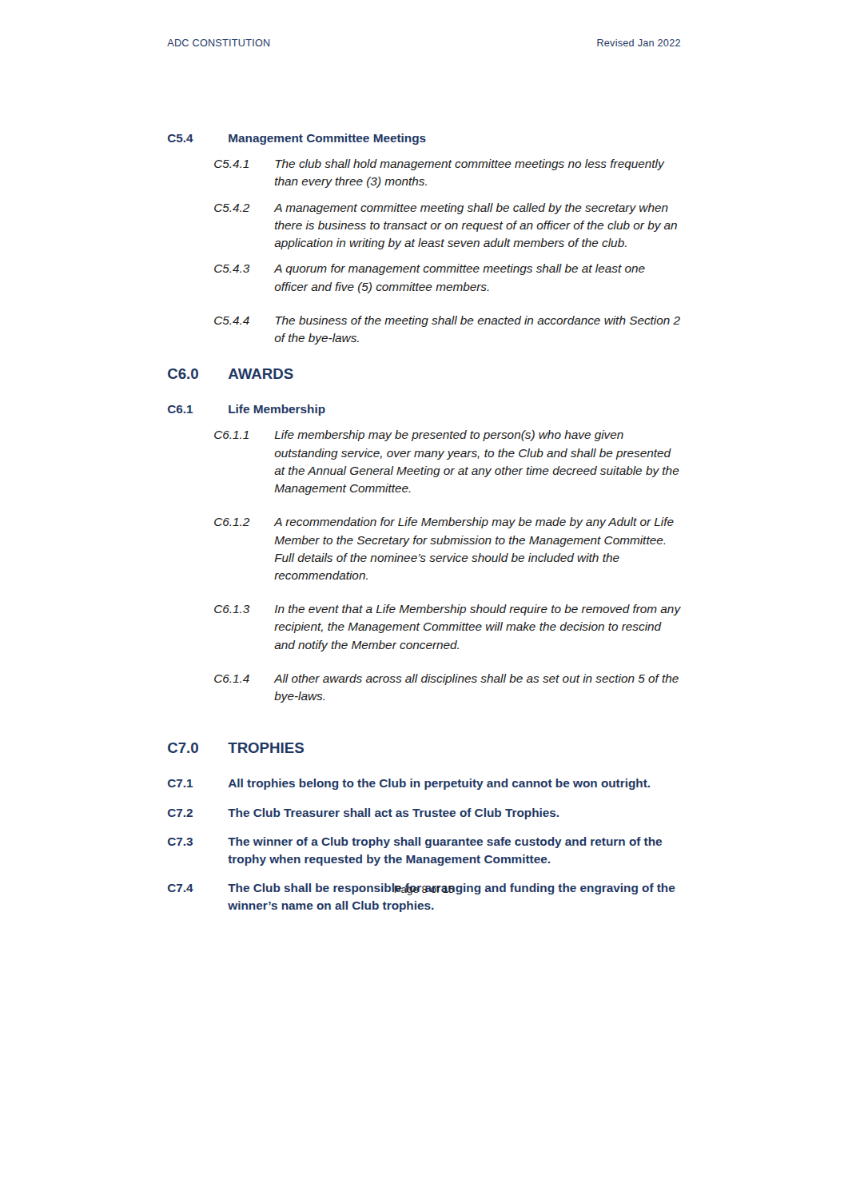ADC CONSTITUTION Revised Jan 2022
C5.4 Management Committee Meetings
C5.4.1 The club shall hold management committee meetings no less frequently than every three (3) months.
C5.4.2 A management committee meeting shall be called by the secretary when there is business to transact or on request of an officer of the club or by an application in writing by at least seven adult members of the club.
C5.4.3 A quorum for management committee meetings shall be at least one officer and five (5) committee members.
C5.4.4 The business of the meeting shall be enacted in accordance with Section 2 of the bye-laws.
C6.0 AWARDS
C6.1 Life Membership
C6.1.1 Life membership may be presented to person(s) who have given outstanding service, over many years, to the Club and shall be presented at the Annual General Meeting or at any other time decreed suitable by the Management Committee.
C6.1.2 A recommendation for Life Membership may be made by any Adult or Life Member to the Secretary for submission to the Management Committee. Full details of the nominee’s service should be included with the recommendation.
C6.1.3 In the event that a Life Membership should require to be removed from any recipient, the Management Committee will make the decision to rescind and notify the Member concerned.
C6.1.4 All other awards across all disciplines shall be as set out in section 5 of the bye-laws.
C7.0 TROPHIES
C7.1 All trophies belong to the Club in perpetuity and cannot be won outright.
C7.2 The Club Treasurer shall act as Trustee of Club Trophies.
C7.3 The winner of a Club trophy shall guarantee safe custody and return of the trophy when requested by the Management Committee.
C7.4 The Club shall be responsible for arranging and funding the engraving of the winner’s name on all Club trophies.
Page 8 of 15